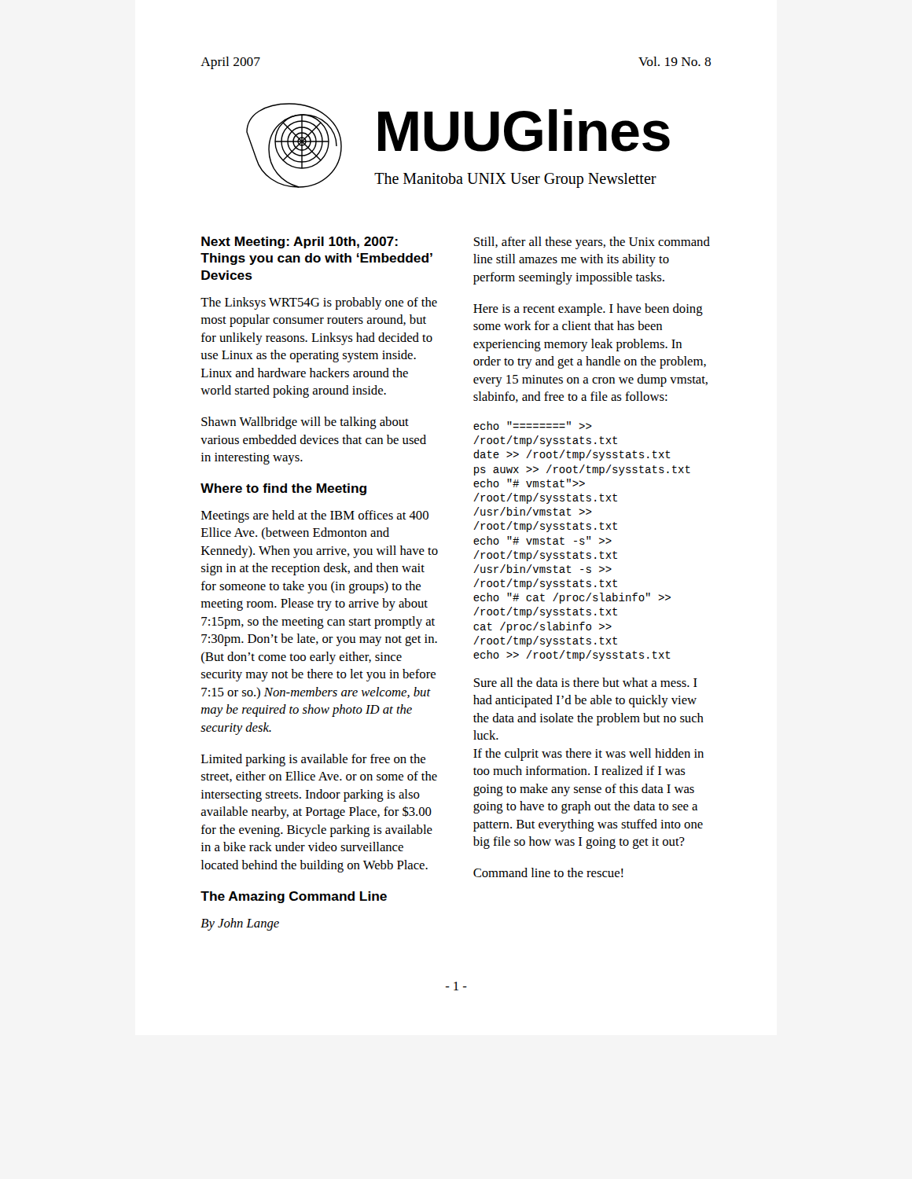April 2007 Vol. 19 No. 8
MUUGlines
The Manitoba UNIX User Group Newsletter
Next Meeting: April 10th, 2007: Things you can do with ‘Embedded’ Devices
The Linksys WRT54G is probably one of the most popular consumer routers around, but for unlikely reasons. Linksys had decided to use Linux as the operating system inside. Linux and hardware hackers around the world started poking around inside.
Shawn Wallbridge will be talking about various embedded devices that can be used in interesting ways.
Where to find the Meeting
Meetings are held at the IBM offices at 400 Ellice Ave. (between Edmonton and Kennedy). When you arrive, you will have to sign in at the reception desk, and then wait for someone to take you (in groups) to the meeting room. Please try to arrive by about 7:15pm, so the meeting can start promptly at 7:30pm. Don’t be late, or you may not get in. (But don’t come too early either, since security may not be there to let you in before 7:15 or so.) Non-members are welcome, but may be required to show photo ID at the security desk.
Limited parking is available for free on the street, either on Ellice Ave. or on some of the intersecting streets. Indoor parking is also available nearby, at Portage Place, for $3.00 for the evening. Bicycle parking is available in a bike rack under video surveillance located behind the building on Webb Place.
The Amazing Command Line
By John Lange
Still, after all these years, the Unix command line still amazes me with its ability to perform seemingly impossible tasks.
Here is a recent example. I have been doing some work for a client that has been experiencing memory leak problems. In order to try and get a handle on the problem, every 15 minutes on a cron we dump vmstat, slabinfo, and free to a file as follows:
echo "========" >> /root/tmp/sysstats.txt
date >> /root/tmp/sysstats.txt
ps auwx >> /root/tmp/sysstats.txt
echo "# vmstat">> /root/tmp/sysstats.txt
/usr/bin/vmstat >> /root/tmp/sysstats.txt
echo "# vmstat -s" >>
/root/tmp/sysstats.txt
/usr/bin/vmstat -s >>
/root/tmp/sysstats.txt
echo "# cat /proc/slabinfo" >>
/root/tmp/sysstats.txt
cat /proc/slabinfo >>
/root/tmp/sysstats.txt
echo >> /root/tmp/sysstats.txt
Sure all the data is there but what a mess. I had anticipated I’d be able to quickly view the data and isolate the problem but no such luck.
If the culprit was there it was well hidden in too much information. I realized if I was going to make any sense of this data I was going to have to graph out the data to see a pattern. But everything was stuffed into one big file so how was I going to get it out?
Command line to the rescue!
- 1 -